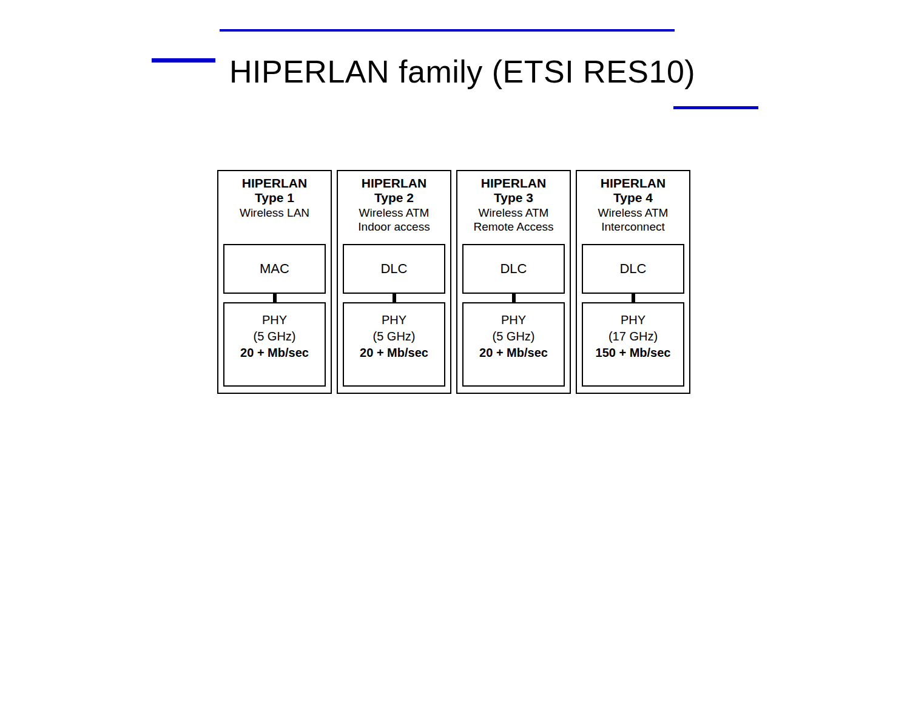HIPERLAN family (ETSI RES10)
HIPERLAN
Type 1
Wireless LAN
MAC
PHY
(5 GHz)
20 + Mb/sec
HIPERLAN
Type 2
Wireless ATM
Indoor access
DLC
PHY
(5 GHz)
20 + Mb/sec
HIPERLAN
Type 3
Wireless ATM
Remote Access
DLC
PHY
(5 GHz)
20 + Mb/sec
HIPERLAN
Type 4
Wireless ATM
Interconnect
DLC
PHY
(17 GHz)
150 + Mb/sec